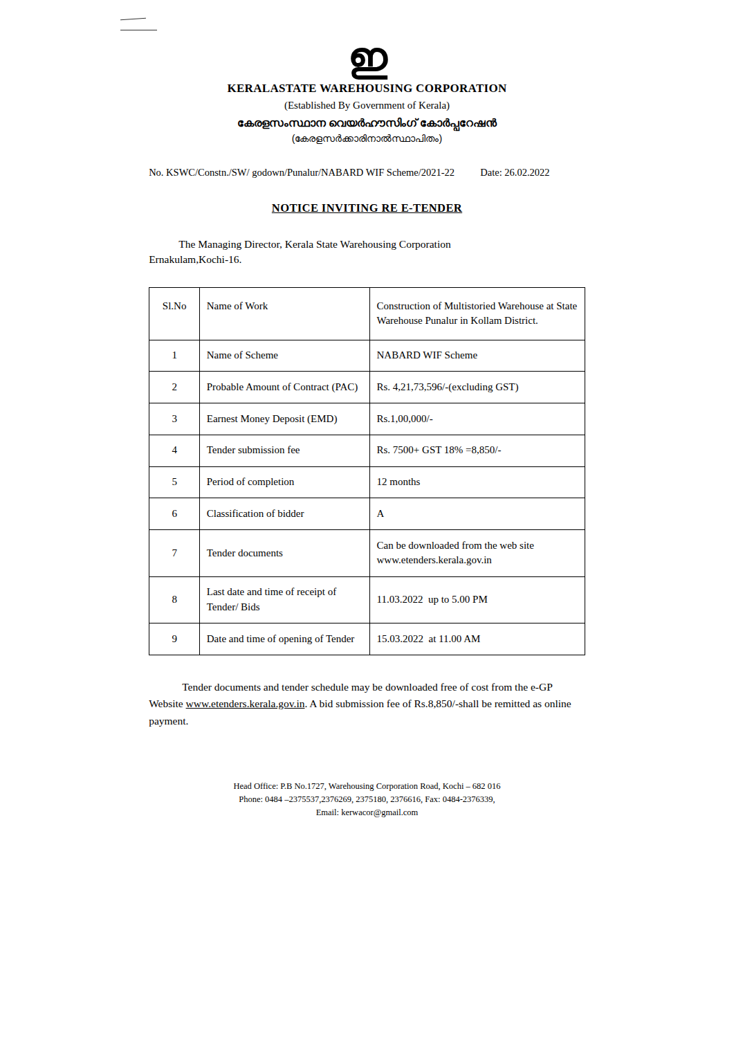ഇ
KERALASTATE WAREHOUSING CORPORATION
(Established By Government of Kerala)
കേരളസംസ്ഥാന വെയർഹൗസിംഗ് കോർപ്പറേഷൻ
(കേരളസർക്കാരിനാൽസ്ഥാപിതം)
No. KSWC/Constn./SW/ godown/Punalur/NABARD WIF Scheme/2021-22 Date: 26.02.2022
NOTICE INVITING RE E-TENDER
The Managing Director, Kerala State Warehousing Corporation Ernakulam,Kochi-16.
| Sl.No | Name of Work | Construction of Multistoried Warehouse at State Warehouse Punalur in Kollam District. |
| 1 | Name of Scheme | NABARD WIF Scheme |
| 2 | Probable Amount of Contract (PAC) | Rs. 4,21,73,596/-(excluding GST) |
| 3 | Earnest Money Deposit (EMD) | Rs.1,00,000/- |
| 4 | Tender submission fee | Rs. 7500+ GST 18% =8,850/- |
| 5 | Period of completion | 12 months |
| 6 | Classification of bidder | A |
| 7 | Tender documents | Can be downloaded from the web site www.etenders.kerala.gov.in |
| 8 | Last date and time of receipt of Tender/ Bids | 11.03.2022 up to 5.00 PM |
| 9 | Date and time of opening of Tender | 15.03.2022 at 11.00 AM |
Tender documents and tender schedule may be downloaded free of cost from the e-GP Website www.etenders.kerala.gov.in. A bid submission fee of Rs.8,850/-shall be remitted as online payment.
Head Office: P.B No.1727, Warehousing Corporation Road, Kochi – 682 016
Phone: 0484 –2375537,2376269, 2375180, 2376616, Fax: 0484-2376339,
Email: kerwacor@gmail.com